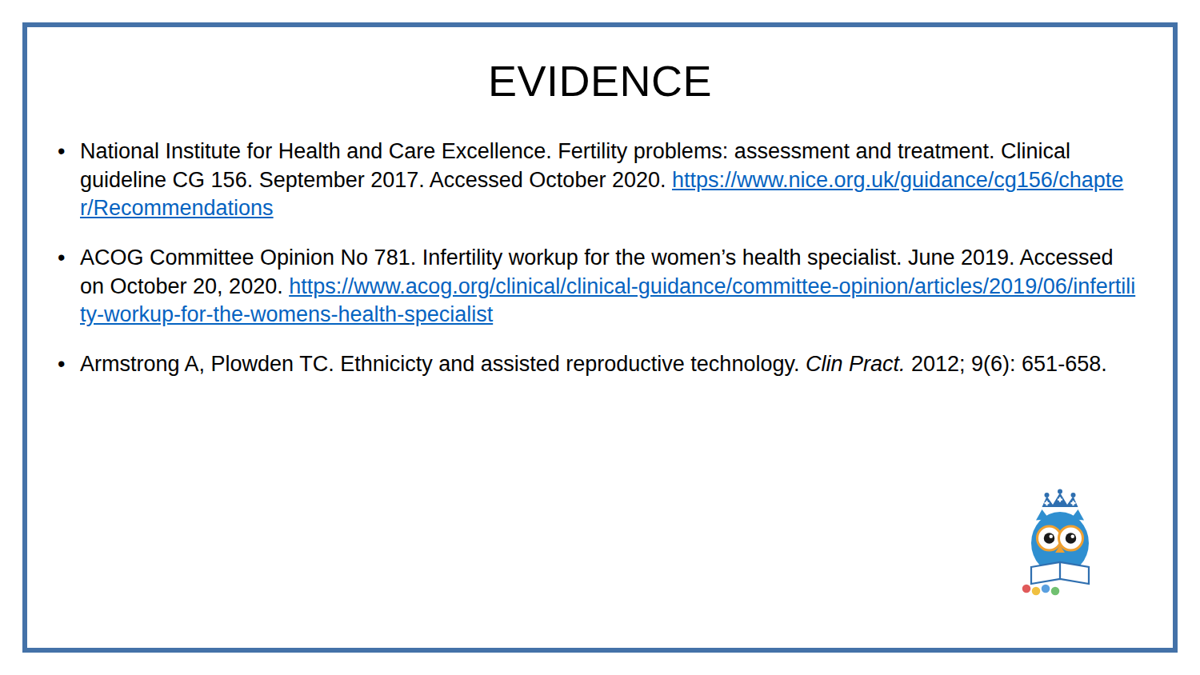EVIDENCE
National Institute for Health and Care Excellence. Fertility problems: assessment and treatment. Clinical guideline CG 156. September 2017. Accessed October 2020. https://www.nice.org.uk/guidance/cg156/chapter/Recommendations
ACOG Committee Opinion No 781. Infertility workup for the women’s health specialist. June 2019. Accessed on October 20, 2020. https://www.acog.org/clinical/clinical-guidance/committee-opinion/articles/2019/06/infertility-workup-for-the-womens-health-specialist
Armstrong A, Plowden TC. Ethnicicty and assisted reproductive technology. Clin Pract. 2012; 9(6): 651-658.